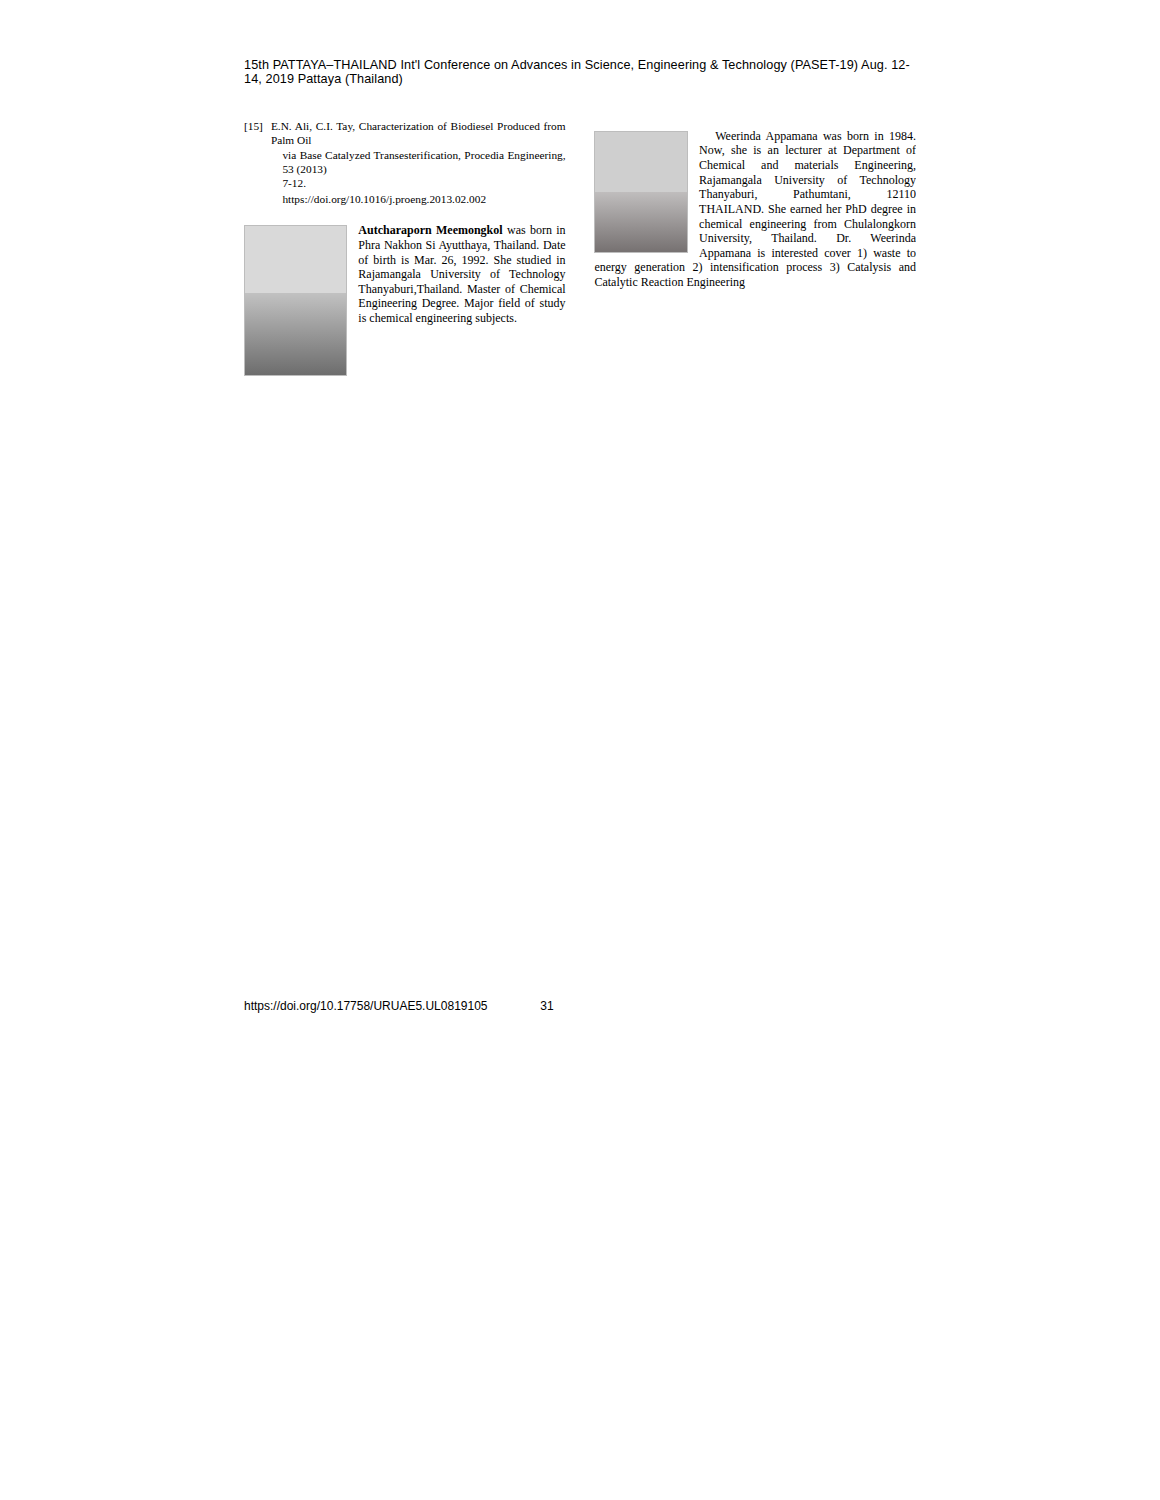15th PATTAYA–THAILAND Int'l Conference on Advances in Science, Engineering & Technology (PASET-19) Aug. 12-14, 2019 Pattaya (Thailand)
[15]
E.N. Ali, C.I. Tay, Characterization of Biodiesel Produced from Palm Oil via Base Catalyzed Transesterification, Procedia Engineering, 53 (2013) 7-12. https://doi.org/10.1016/j.proeng.2013.02.002
Autcharaporn Meemongkol was born in Phra Nakhon Si Ayutthaya, Thailand. Date of birth is Mar. 26, 1992. She studied in Rajamangala University of Technology Thanyaburi,Thailand. Master of Chemical Engineering Degree. Major field of study is chemical engineering subjects.
Weerinda Appamana was born in 1984. Now, she is an lecturer at Department of Chemical and materials Engineering, Rajamangala University of Technology Thanyaburi, Pathumtani, 12110 THAILAND. She earned her PhD degree in chemical engineering from Chulalongkorn University, Thailand. Dr. Weerinda Appamana is interested cover 1) waste to energy generation 2) intensification process 3) Catalysis and Catalytic Reaction Engineering
https://doi.org/10.17758/URUAE5.UL0819105 31